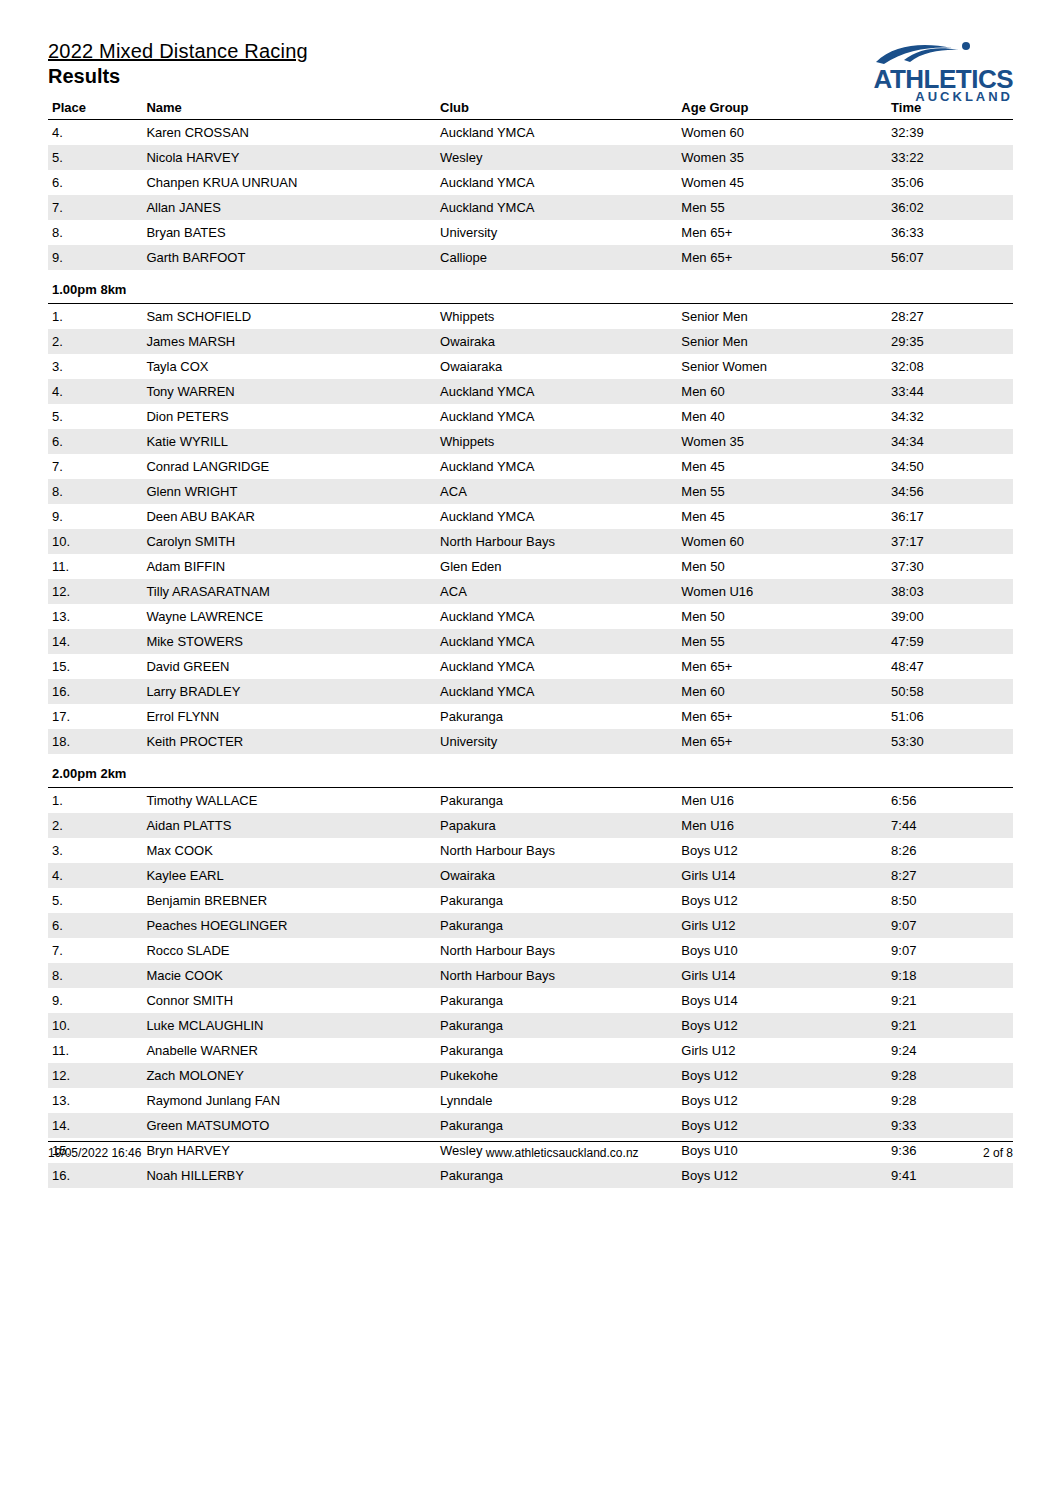2022 Mixed Distance Racing
Results
ATHLETICS AUCKLAND
| Place | Name | Club | Age Group | Time |
| --- | --- | --- | --- | --- |
| 4. | Karen CROSSAN | Auckland YMCA | Women 60 | 32:39 |
| 5. | Nicola HARVEY | Wesley | Women 35 | 33:22 |
| 6. | Chanpen KRUA UNRUAN | Auckland YMCA | Women 45 | 35:06 |
| 7. | Allan JANES | Auckland YMCA | Men 55 | 36:02 |
| 8. | Bryan BATES | University | Men 65+ | 36:33 |
| 9. | Garth BARFOOT | Calliope | Men 65+ | 56:07 |
| 1.00pm 8km |
| 1. | Sam SCHOFIELD | Whippets | Senior Men | 28:27 |
| 2. | James MARSH | Owairaka | Senior Men | 29:35 |
| 3. | Tayla COX | Owaiaraka | Senior Women | 32:08 |
| 4. | Tony WARREN | Auckland YMCA | Men 60 | 33:44 |
| 5. | Dion PETERS | Auckland YMCA | Men 40 | 34:32 |
| 6. | Katie WYRILL | Whippets | Women 35 | 34:34 |
| 7. | Conrad LANGRIDGE | Auckland YMCA | Men 45 | 34:50 |
| 8. | Glenn WRIGHT | ACA | Men 55 | 34:56 |
| 9. | Deen ABU BAKAR | Auckland YMCA | Men 45 | 36:17 |
| 10. | Carolyn SMITH | North Harbour Bays | Women 60 | 37:17 |
| 11. | Adam BIFFIN | Glen Eden | Men 50 | 37:30 |
| 12. | Tilly ARASARATNAM | ACA | Women U16 | 38:03 |
| 13. | Wayne LAWRENCE | Auckland YMCA | Men 50 | 39:00 |
| 14. | Mike STOWERS | Auckland YMCA | Men 55 | 47:59 |
| 15. | David GREEN | Auckland YMCA | Men 65+ | 48:47 |
| 16. | Larry BRADLEY | Auckland YMCA | Men 60 | 50:58 |
| 17. | Errol FLYNN | Pakuranga | Men 65+ | 51:06 |
| 18. | Keith PROCTER | University | Men 65+ | 53:30 |
| 2.00pm 2km |
| 1. | Timothy WALLACE | Pakuranga | Men U16 | 6:56 |
| 2. | Aidan PLATTS | Papakura | Men U16 | 7:44 |
| 3. | Max COOK | North Harbour Bays | Boys U12 | 8:26 |
| 4. | Kaylee EARL | Owairaka | Girls U14 | 8:27 |
| 5. | Benjamin BREBNER | Pakuranga | Boys U12 | 8:50 |
| 6. | Peaches HOEGLINGER | Pakuranga | Girls U12 | 9:07 |
| 7. | Rocco SLADE | North Harbour Bays | Boys U10 | 9:07 |
| 8. | Macie COOK | North Harbour Bays | Girls U14 | 9:18 |
| 9. | Connor SMITH | Pakuranga | Boys U14 | 9:21 |
| 10. | Luke MCLAUGHLIN | Pakuranga | Boys U12 | 9:21 |
| 11. | Anabelle WARNER | Pakuranga | Girls U12 | 9:24 |
| 12. | Zach MOLONEY | Pukekohe | Boys U12 | 9:28 |
| 13. | Raymond Junlang FAN | Lynndale | Boys U12 | 9:28 |
| 14. | Green MATSUMOTO | Pakuranga | Boys U12 | 9:33 |
| 15. | Bryn HARVEY | Wesley | Boys U10 | 9:36 |
| 16. | Noah HILLERBY | Pakuranga | Boys U12 | 9:41 |
19/05/2022 16:46 www.athleticsauckland.co.nz 2 of 8